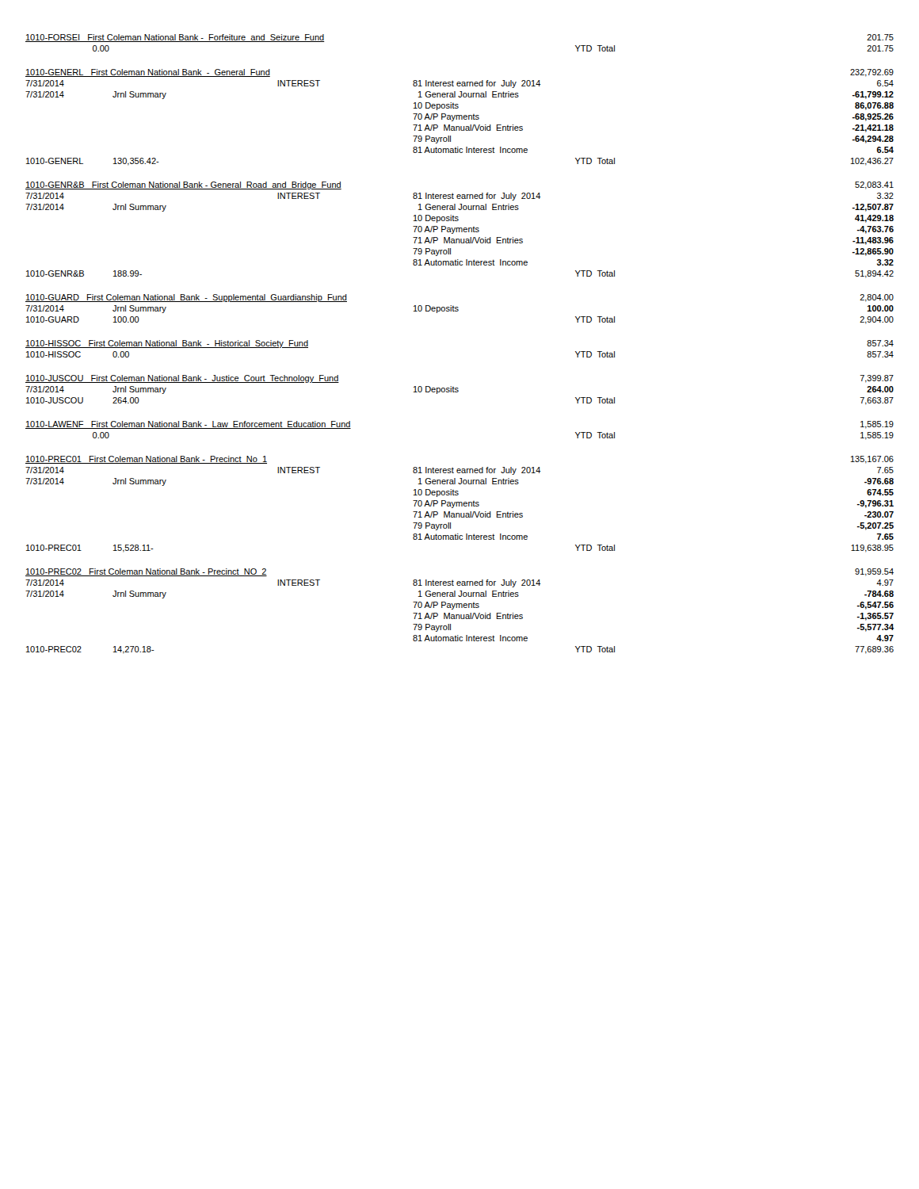| 1010-FORSEI First Coleman National Bank - Forfeiture and Seizure Fund | 201.75 |
| 0.00 | | | YTD Total | 201.75 |
| 1010-GENERL First Coleman National Bank - General Fund | 232,792.69 |
| 7/31/2014 | | INTEREST | 81 Interest earned for July 2014 | 6.54 |
| 7/31/2014 | Jrnl Summary | | 1 General Journal Entries | -61,799.12 |
| | | | 10 Deposits | 86,076.88 |
| | | | 70 A/P Payments | -68,925.26 |
| | | | 71 A/P Manual/Void Entries | -21,421.18 |
| | | | 79 Payroll | -64,294.28 |
| | | | 81 Automatic Interest Income | 6.54 |
| 1010-GENERL | 130,356.42- | | YTD Total | 102,436.27 |
| 1010-GENR&B First Coleman National Bank - General Road and Bridge Fund | 52,083.41 |
| 7/31/2014 | | INTEREST | 81 Interest earned for July 2014 | 3.32 |
| 7/31/2014 | Jrnl Summary | | 1 General Journal Entries | -12,507.87 |
| | | | 10 Deposits | 41,429.18 |
| | | | 70 A/P Payments | -4,763.76 |
| | | | 71 A/P Manual/Void Entries | -11,483.96 |
| | | | 79 Payroll | -12,865.90 |
| | | | 81 Automatic Interest Income | 3.32 |
| 1010-GENR&B | 188.99- | | YTD Total | 51,894.42 |
| 1010-GUARD First Coleman National Bank - Supplemental Guardianship Fund | 2,804.00 |
| 7/31/2014 | Jrnl Summary | | 10 Deposits | 100.00 |
| 1010-GUARD | 100.00 | | YTD Total | 2,904.00 |
| 1010-HISSOC First Coleman National Bank - Historical Society Fund | 857.34 |
| 1010-HISSOC | 0.00 | | YTD Total | 857.34 |
| 1010-JUSCOU First Coleman National Bank - Justice Court Technology Fund | 7,399.87 |
| 7/31/2014 | Jrnl Summary | | 10 Deposits | 264.00 |
| 1010-JUSCOU | 264.00 | | YTD Total | 7,663.87 |
| 1010-LAWENF First Coleman National Bank - Law Enforcement Education Fund | 1,585.19 |
| 0.00 | | | YTD Total | 1,585.19 |
| 1010-PREC01 First Coleman National Bank - Precinct No 1 | 135,167.06 |
| 7/31/2014 | | INTEREST | 81 Interest earned for July 2014 | 7.65 |
| 7/31/2014 | Jrnl Summary | | 1 General Journal Entries | -976.68 |
| | | | 10 Deposits | 674.55 |
| | | | 70 A/P Payments | -9,796.31 |
| | | | 71 A/P Manual/Void Entries | -230.07 |
| | | | 79 Payroll | -5,207.25 |
| | | | 81 Automatic Interest Income | 7.65 |
| 1010-PREC01 | 15,528.11- | | YTD Total | 119,638.95 |
| 1010-PREC02 First Coleman National Bank - Precinct NO 2 | 91,959.54 |
| 7/31/2014 | | INTEREST | 81 Interest earned for July 2014 | 4.97 |
| 7/31/2014 | Jrnl Summary | | 1 General Journal Entries | -784.68 |
| | | | 70 A/P Payments | -6,547.56 |
| | | | 71 A/P Manual/Void Entries | -1,365.57 |
| | | | 79 Payroll | -5,577.34 |
| | | | 81 Automatic Interest Income | 4.97 |
| 1010-PREC02 | 14,270.18- | | YTD Total | 77,689.36 |